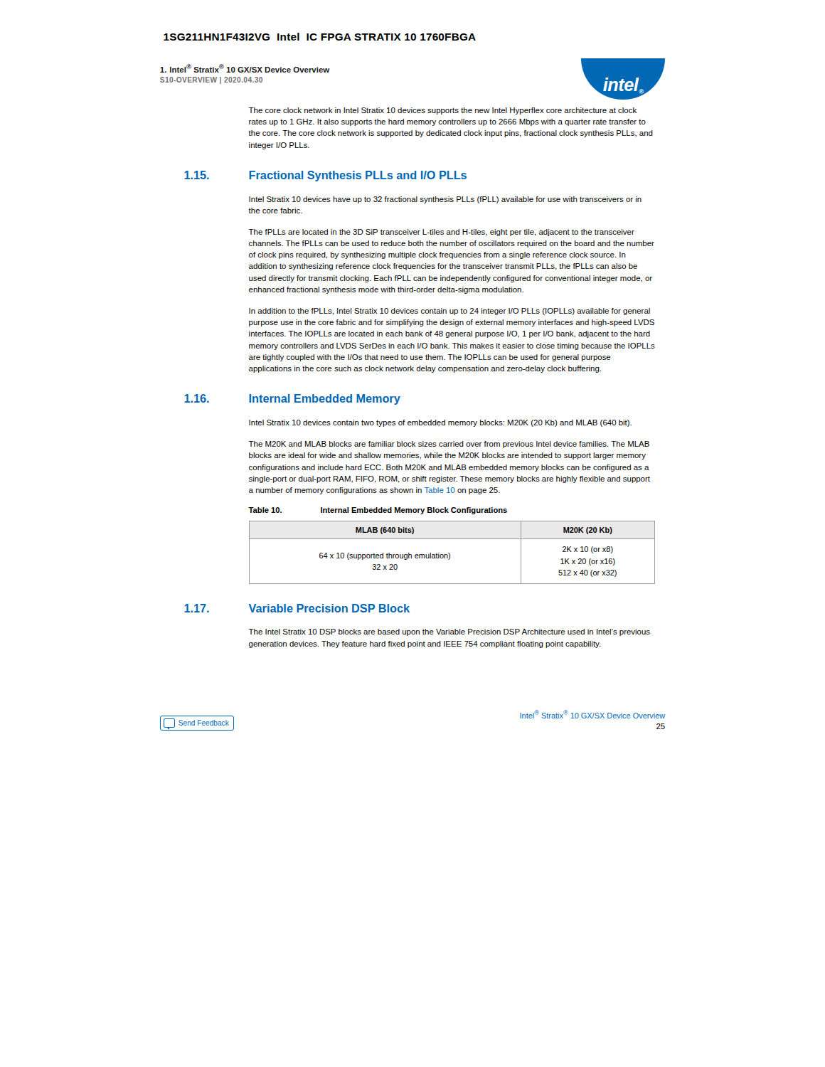1SG211HN1F43I2VG Intel IC FPGA STRATIX 10 1760FBGA
1. Intel® Stratix® 10 GX/SX Device Overview
S10-OVERVIEW | 2020.04.30
intel®
The core clock network in Intel Stratix 10 devices supports the new Intel Hyperflex core architecture at clock rates up to 1 GHz. It also supports the hard memory controllers up to 2666 Mbps with a quarter rate transfer to the core. The core clock network is supported by dedicated clock input pins, fractional clock synthesis PLLs, and integer I/O PLLs.
1.15. Fractional Synthesis PLLs and I/O PLLs
Intel Stratix 10 devices have up to 32 fractional synthesis PLLs (fPLL) available for use with transceivers or in the core fabric.
The fPLLs are located in the 3D SiP transceiver L-tiles and H-tiles, eight per tile, adjacent to the transceiver channels. The fPLLs can be used to reduce both the number of oscillators required on the board and the number of clock pins required, by synthesizing multiple clock frequencies from a single reference clock source. In addition to synthesizing reference clock frequencies for the transceiver transmit PLLs, the fPLLs can also be used directly for transmit clocking. Each fPLL can be independently configured for conventional integer mode, or enhanced fractional synthesis mode with third-order delta-sigma modulation.
In addition to the fPLLs, Intel Stratix 10 devices contain up to 24 integer I/O PLLs (IOPLLs) available for general purpose use in the core fabric and for simplifying the design of external memory interfaces and high-speed LVDS interfaces. The IOPLLs are located in each bank of 48 general purpose I/O, 1 per I/O bank, adjacent to the hard memory controllers and LVDS SerDes in each I/O bank. This makes it easier to close timing because the IOPLLs are tightly coupled with the I/Os that need to use them. The IOPLLs can be used for general purpose applications in the core such as clock network delay compensation and zero-delay clock buffering.
1.16. Internal Embedded Memory
Intel Stratix 10 devices contain two types of embedded memory blocks: M20K (20 Kb) and MLAB (640 bit).
The M20K and MLAB blocks are familiar block sizes carried over from previous Intel device families. The MLAB blocks are ideal for wide and shallow memories, while the M20K blocks are intended to support larger memory configurations and include hard ECC. Both M20K and MLAB embedded memory blocks can be configured as a single-port or dual-port RAM, FIFO, ROM, or shift register. These memory blocks are highly flexible and support a number of memory configurations as shown in Table 10 on page 25.
Table 10. Internal Embedded Memory Block Configurations
| MLAB (640 bits) | M20K (20 Kb) |
| --- | --- |
| 64 x 10 (supported through emulation) 32 x 20 | 2K x 10 (or x8) 1K x 20 (or x16) 512 x 40 (or x32) |
1.17. Variable Precision DSP Block
The Intel Stratix 10 DSP blocks are based upon the Variable Precision DSP Architecture used in Intel’s previous generation devices. They feature hard fixed point and IEEE 754 compliant floating point capability.
Send Feedback
Intel® Stratix® 10 GX/SX Device Overview
25